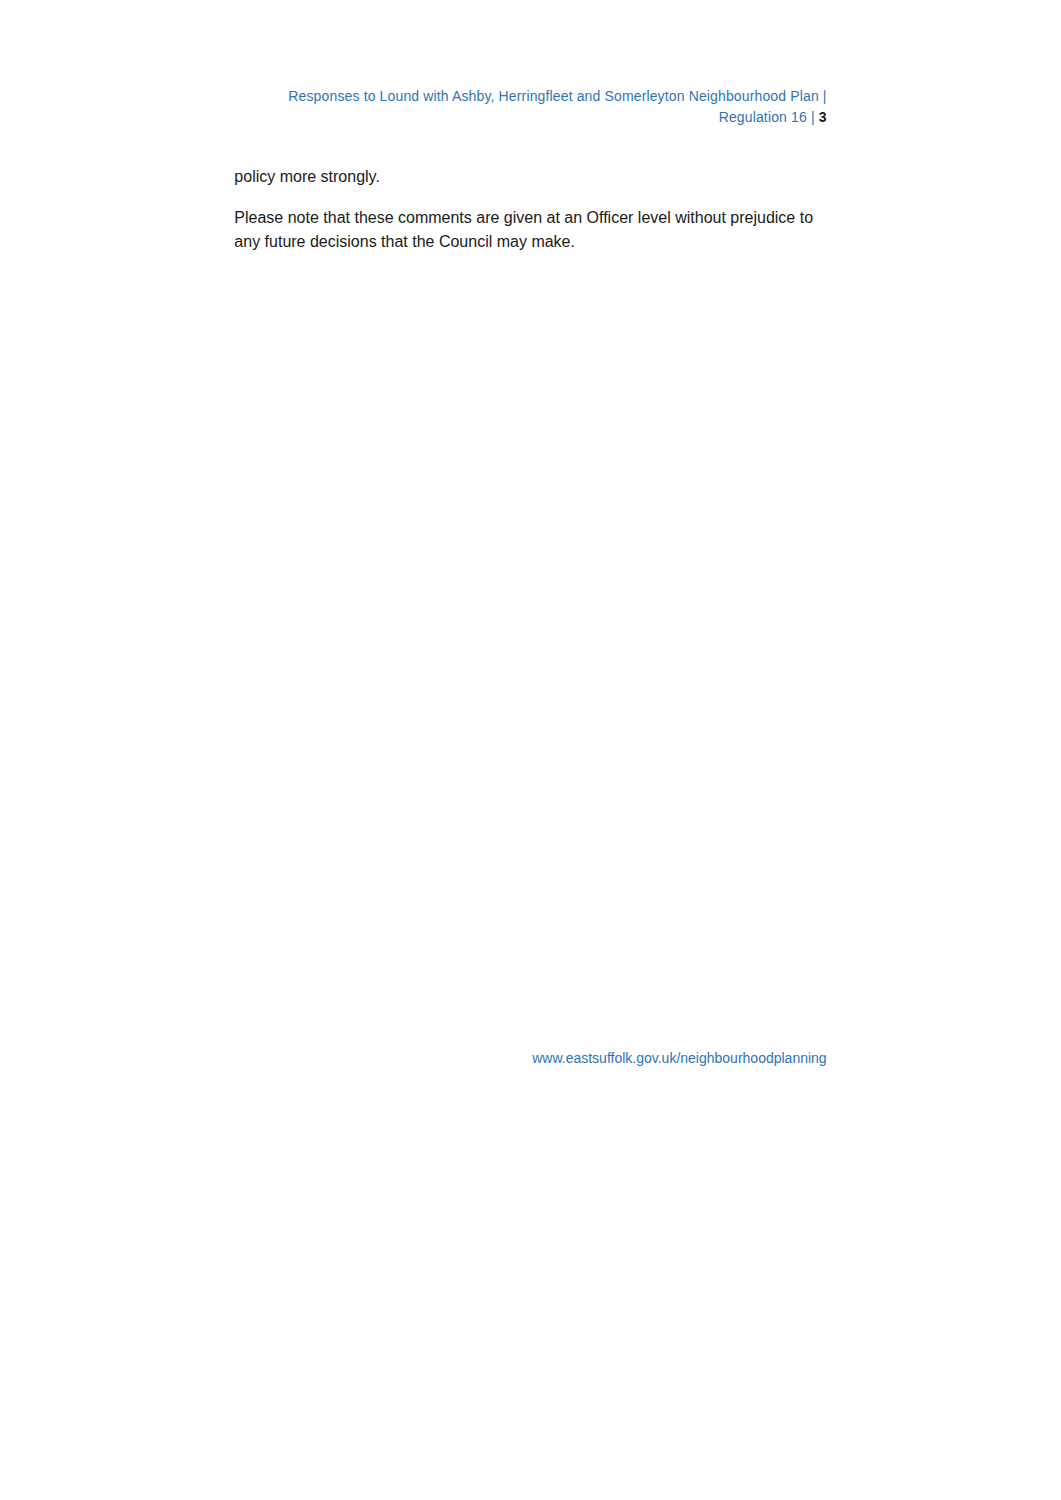Responses to Lound with Ashby, Herringfleet and Somerleyton Neighbourhood Plan | Regulation 16 | 3
policy more strongly.
Please note that these comments are given at an Officer level without prejudice to any future decisions that the Council may make.
www.eastsuffolk.gov.uk/neighbourhoodplanning